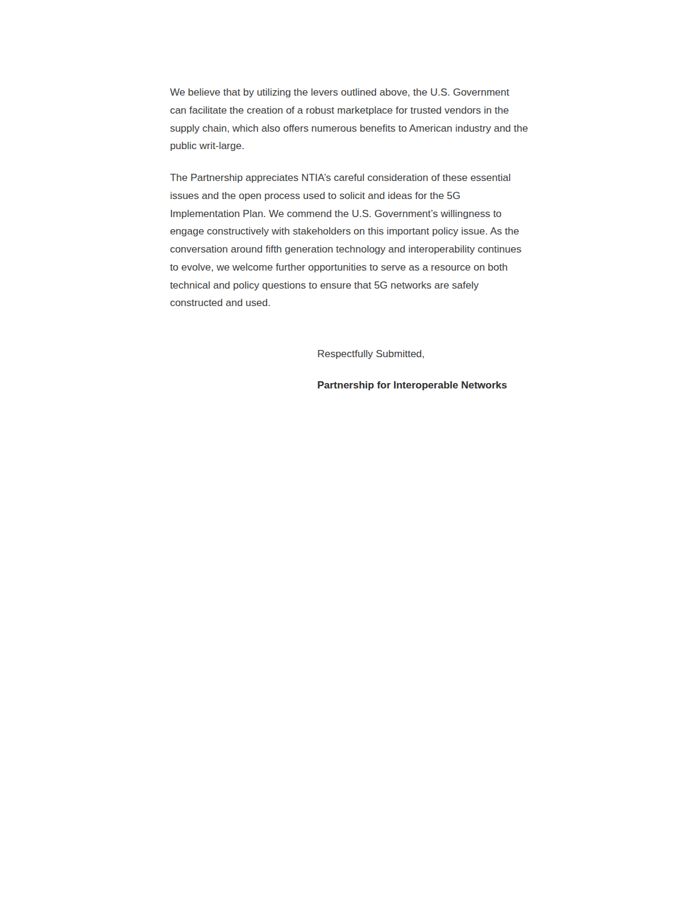We believe that by utilizing the levers outlined above, the U.S. Government can facilitate the creation of a robust marketplace for trusted vendors in the supply chain, which also offers numerous benefits to American industry and the public writ-large.
The Partnership appreciates NTIA’s careful consideration of these essential issues and the open process used to solicit and ideas for the 5G Implementation Plan. We commend the U.S. Government’s willingness to engage constructively with stakeholders on this important policy issue. As the conversation around fifth generation technology and interoperability continues to evolve, we welcome further opportunities to serve as a resource on both technical and policy questions to ensure that 5G networks are safely constructed and used.
Respectfully Submitted,
Partnership for Interoperable Networks